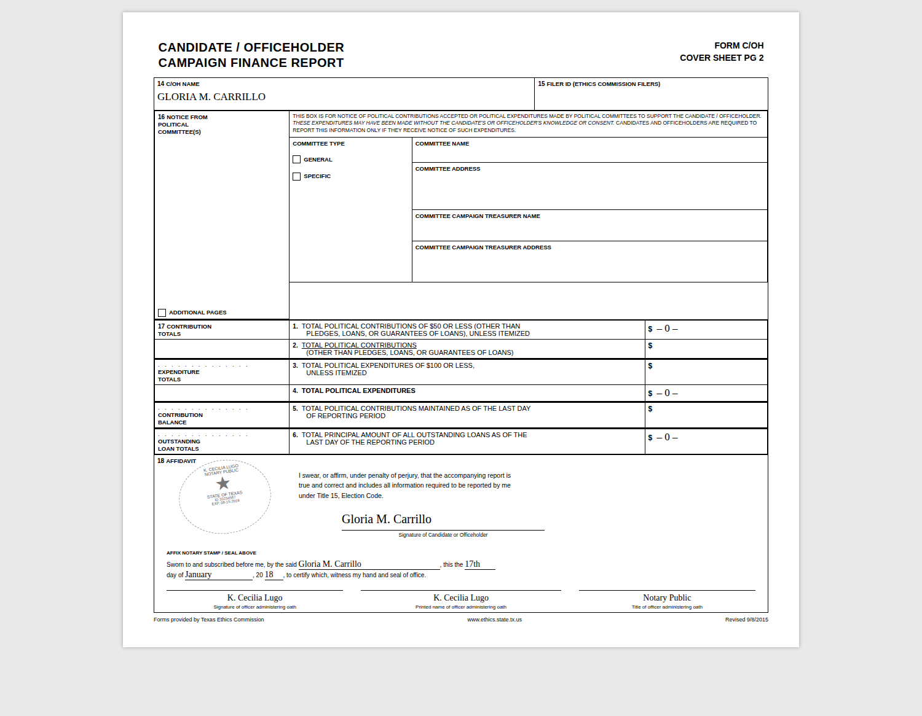| / CANDIDATE / OFFICEHOLDER CAMPAIGN FINANCE REPORT / FORM C/OH COVER SHEET PG 2 / |
| 14 C/OH NAME GLORIA M. CARRILLO | 15 Filer ID (Ethics Commission Filers) |
| / 16 NOTICE FROM POLITICAL COMMITTEE(S) / THIS BOX IS FOR NOTICE OF POLITICAL CONTRIBUTIONS ACCEPTED OR POLITICAL EXPENDITURES MADE BY POLITICAL COMMITTEES TO SUPPORT THE CANDIDATE / OFFICEHOLDER. THESE EXPENDITURES MAY HAVE BEEN MADE WITHOUT THE CANDIDATE'S OR OFFICEHOLDER'S KNOWLEDGE OR CONSENT. CANDIDATES AND OFFICEHOLDERS ARE REQUIRED TO REPORT THIS INFORMATION ONLY IF THEY RECEIVE NOTICE OF SUCH EXPENDITURES. / / / COMMITTEE TYPE GENERAL SPECIFIC / / COMMITTEE NAME / / COMMITTEE ADDRESS / / COMMITTEE CAMPAIGN TREASURER NAME / / COMMITTEE CAMPAIGN TREASURER ADDRESS / / / Additional Pages / / |
| / 17 CONTRIBUTION TOTALS / 1. TOTAL POLITICAL CONTRIBUTIONS OF $50 OR LESS (OTHER THAN PLEDGES, LOANS, OR GUARANTEES OF LOANS), UNLESS ITEMIZED / $ – 0 – / / / 2. TOTAL POLITICAL CONTRIBUTIONS (OTHER THAN PLEDGES, LOANS, OR GUARANTEES OF LOANS) / $ / |
| / . . . . . . . . . . . . . . EXPENDITURE TOTALS / 3. TOTAL POLITICAL EXPENDITURES OF $100 OR LESS, UNLESS ITEMIZED / $ / / / 4. TOTAL POLITICAL EXPENDITURES / $ – 0 – / |
| / . . . . . . . . . . . . . . CONTRIBUTION BALANCE / 5. TOTAL POLITICAL CONTRIBUTIONS MAINTAINED AS OF THE LAST DAY OF REPORTING PERIOD / $ / |
| / . . . . . . . . . . . . . . OUTSTANDING LOAN TOTALS / 6. TOTAL PRINCIPAL AMOUNT OF ALL OUTSTANDING LOANS AS OF THE LAST DAY OF THE REPORTING PERIOD / $ – 0 – / |
| 18 AFFIDAVIT K. CECILIA LUGO NOTARY PUBLIC ★ STATE OF TEXAS ID 10234567 EXP. 08-15-2019 I swear, or affirm, under penalty of perjury, that the accompanying report is true and correct and includes all information required to be reported by me under Title 15, Election Code. Gloria M. Carrillo Signature of Candidate or Officeholder AFFIX NOTARY STAMP / SEAL ABOVE Sworn to and subscribed before me, by the said Gloria M. Carrillo , this the 17th day of January , 20 18 , to certify which, witness my hand and seal of office. K. Cecilia Lugo Signature of officer administering oath K. Cecilia Lugo Printed name of officer administering oath Notary Public Title of officer administering oath |
Forms provided by Texas Ethics Commission
www.ethics.state.tx.us
Revised 9/8/2015